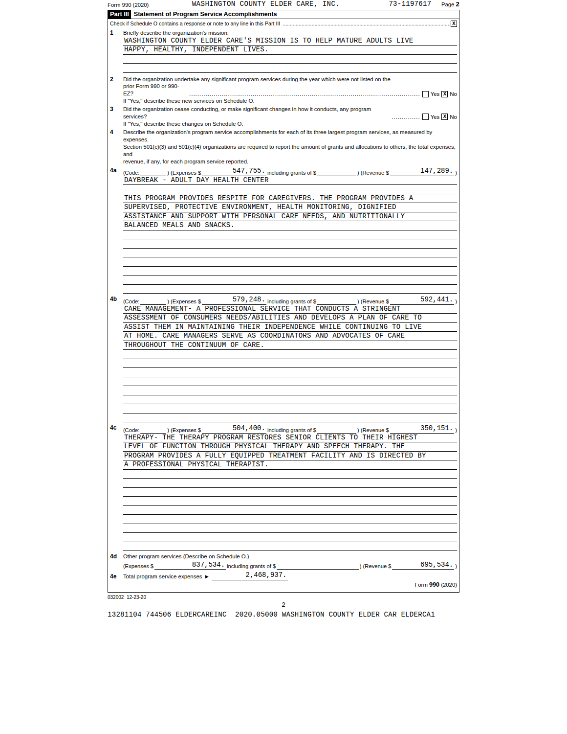Form 990 (2020)
WASHINGTON COUNTY ELDER CARE, INC.
73-1197617
Page 2
Part III
Statement of Program Service Accomplishments
Check if Schedule O contains a response or note to any line in this Part III ................................................................................................................................................. X
1
Briefly describe the organization's mission:
WASHINGTON COUNTY ELDER CARE'S MISSION IS TO HELP MATURE ADULTS LIVE
HAPPY, HEALTHY, INDEPENDENT LIVES.
2
Did the organization undertake any significant program services during the year which were not listed on the
prior Form 990 or 990-EZ?
................................................................................................................. Yes XNo
If "Yes," describe these new services on Schedule O.
3
Did the organization cease conducting, or make significant changes in how it conducts, any program services?
.............. Yes XNo
If "Yes," describe these changes on Schedule O.
4
Describe the organization's program service accomplishments for each of its three largest program services, as measured by expenses.
Section 501(c)(3) and 501(c)(4) organizations are required to report the amount of grants and allocations to others, the total expenses, and
revenue, if any, for each program service reported.
4a
(Code: ) (Expenses $ 547,755. including grants of $ ) (Revenue $ 147,289. )
DAYBREAK - ADULT DAY HEALTH CENTER
THIS PROGRAM PROVIDES RESPITE FOR CAREGIVERS. THE PROGRAM PROVIDES A
SUPERVISED, PROTECTIVE ENVIRONMENT, HEALTH MONITORING, DIGNIFIED
ASSISTANCE AND SUPPORT WITH PERSONAL CARE NEEDS, AND NUTRITIONALLY
BALANCED MEALS AND SNACKS.
4b
(Code: ) (Expenses $ 579,248. including grants of $ ) (Revenue $ 592,441. )
CARE MANAGEMENT- A PROFESSIONAL SERVICE THAT CONDUCTS A STRINGENT
ASSESSMENT OF CONSUMERS NEEDS/ABILITIES AND DEVELOPS A PLAN OF CARE TO
ASSIST THEM IN MAINTAINING THEIR INDEPENDENCE WHILE CONTINUING TO LIVE
AT HOME. CARE MANAGERS SERVE AS COORDINATORS AND ADVOCATES OF CARE
THROUGHOUT THE CONTINUUM OF CARE.
4c
(Code: ) (Expenses $ 504,400. including grants of $ ) (Revenue $ 350,151. )
THERAPY- THE THERAPY PROGRAM RESTORES SENIOR CLIENTS TO THEIR HIGHEST
LEVEL OF FUNCTION THROUGH PHYSICAL THERAPY AND SPEECH THERAPY. THE
PROGRAM PROVIDES A FULLY EQUIPPED TREATMENT FACILITY AND IS DIRECTED BY
A PROFESSIONAL PHYSICAL THERAPIST.
4d
Other program services (Describe on Schedule O.)
(Expenses $ 837,534. including grants of $ ) (Revenue $ 695,534. )
4e
Total program service expenses
►
2,468,937.
Form 990 (2020)
032002 12-23-20
2
13281104 744506 ELDERCAREINC 2020.05000 WASHINGTON COUNTY ELDER CAR ELDERCA1